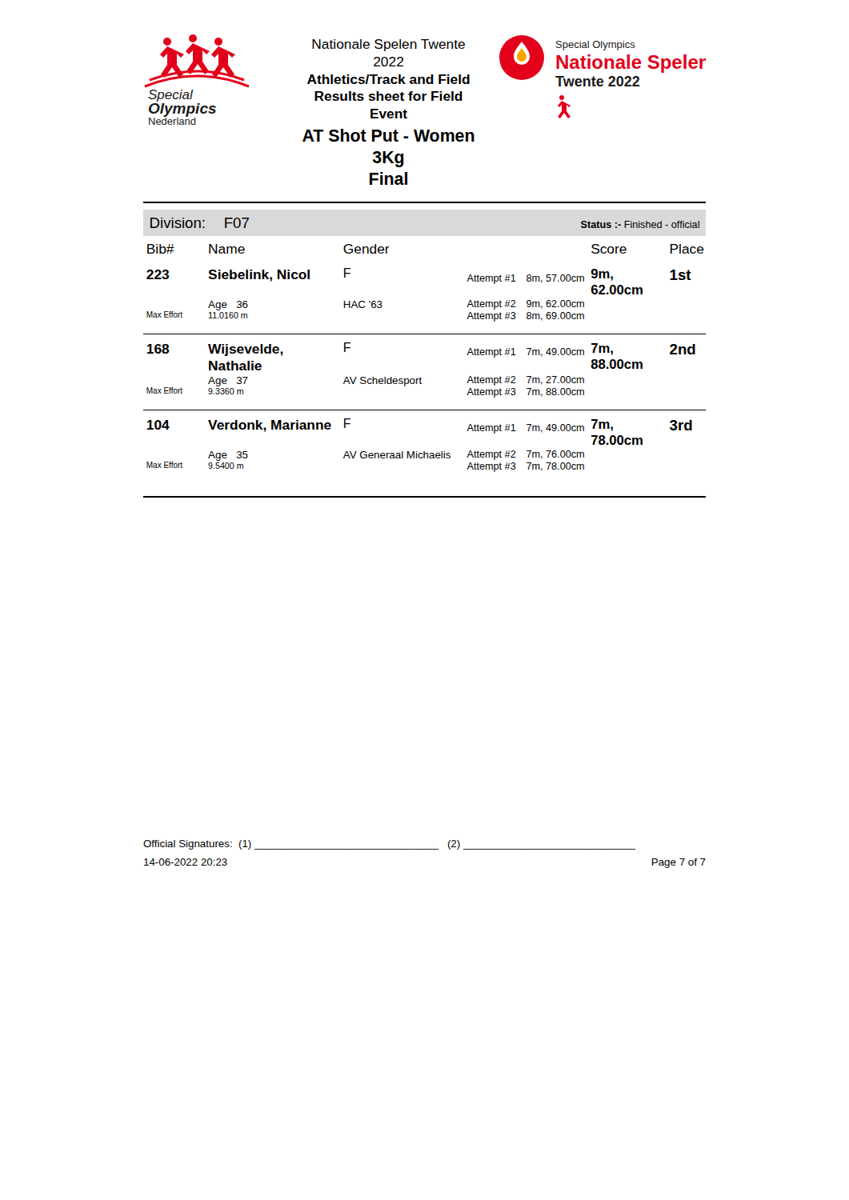Special Olympics Nederland
Nationale Spelen Twente 2022
Athletics/Track and Field
Results sheet for Field Event
AT Shot Put - Women 3Kg
Final
Special Olympics Nationale Spelen Twente 2022
Division: F07
Status :- Finished - official
| Bib# | Name | Gender | | Score | Place |
| --- | --- | --- | --- | --- | --- |
| 223 | Siebelink, Nicol | F | / Attempt #1 / 8m, 57.00cm / | 9m, 62.00cm | 1st |
| | Age 36 | HAC '63 | / Attempt #2 / 9m, 62.00cm / | | |
| Max Effort | 11.0160 m | | / Attempt #3 / 8m, 69.00cm / | | |
| 168 | Wijsevelde, Nathalie | F | / Attempt #1 / 7m, 49.00cm / | 7m, 88.00cm | 2nd |
| | Age 37 | AV Scheldesport | / Attempt #2 / 7m, 27.00cm / | | |
| Max Effort | 9.3360 m | | / Attempt #3 / 7m, 88.00cm / | | |
| 104 | Verdonk, Marianne | F | / Attempt #1 / 7m, 49.00cm / | 7m, 78.00cm | 3rd |
| | Age 35 | AV Generaal Michaelis | / Attempt #2 / 7m, 76.00cm / | | |
| Max Effort | 9.5400 m | | / Attempt #3 / 7m, 78.00cm / | | |
Official Signatures: (1) _______________________________ (2) _____________________________
14-06-2022 20:23
Page 7 of 7